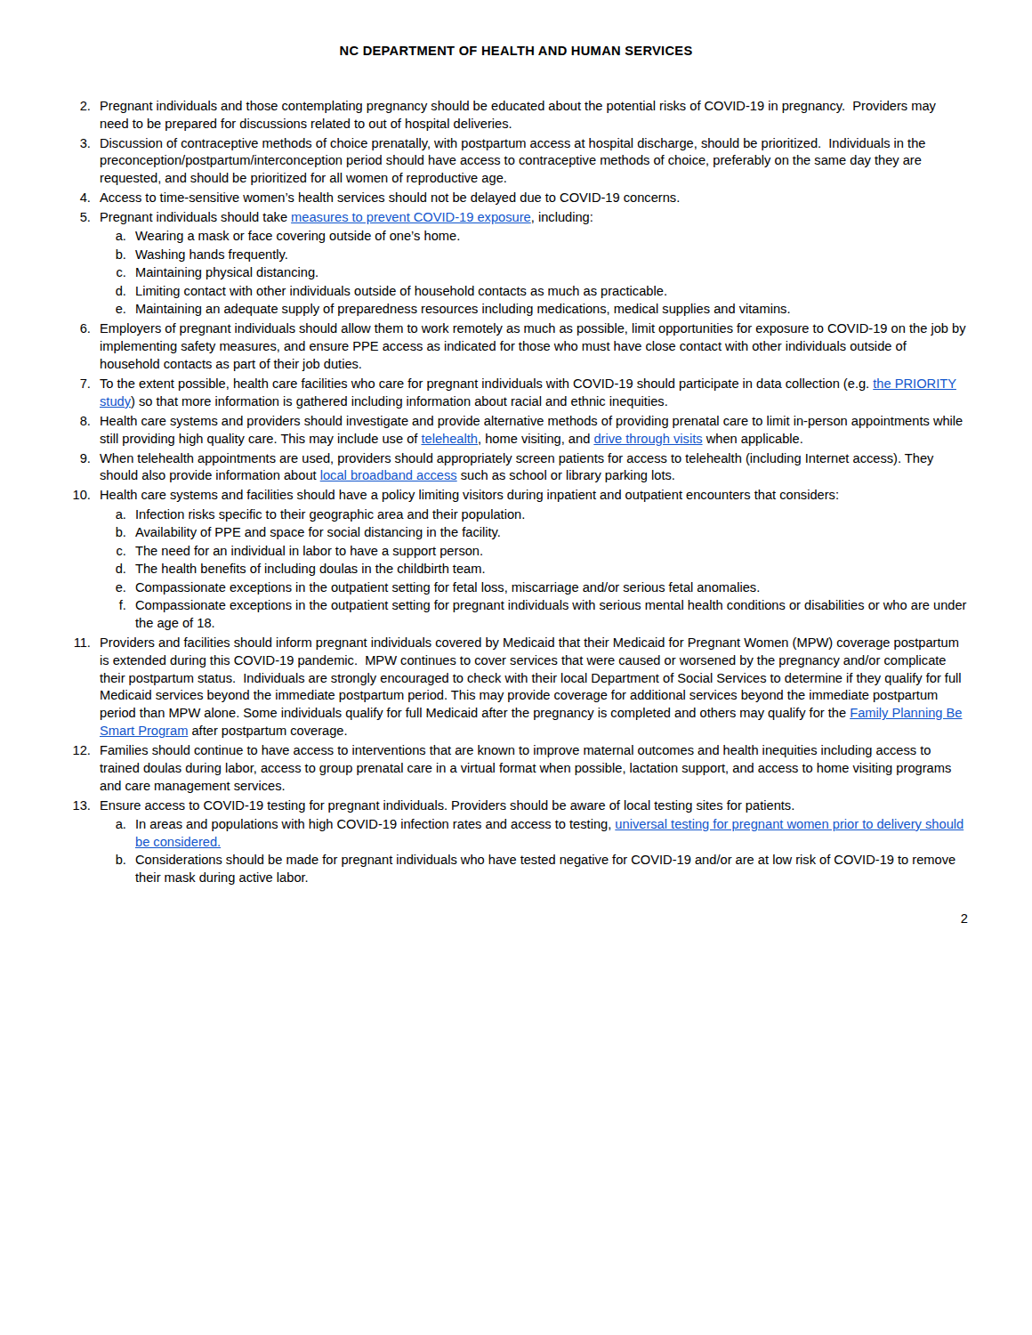NC DEPARTMENT OF HEALTH AND HUMAN SERVICES
Pregnant individuals and those contemplating pregnancy should be educated about the potential risks of COVID-19 in pregnancy. Providers may need to be prepared for discussions related to out of hospital deliveries.
Discussion of contraceptive methods of choice prenatally, with postpartum access at hospital discharge, should be prioritized. Individuals in the preconception/postpartum/interconception period should have access to contraceptive methods of choice, preferably on the same day they are requested, and should be prioritized for all women of reproductive age.
Access to time-sensitive women’s health services should not be delayed due to COVID-19 concerns.
Pregnant individuals should take measures to prevent COVID-19 exposure, including:
Wearing a mask or face covering outside of one’s home.
Washing hands frequently.
Maintaining physical distancing.
Limiting contact with other individuals outside of household contacts as much as practicable.
Maintaining an adequate supply of preparedness resources including medications, medical supplies and vitamins.
Employers of pregnant individuals should allow them to work remotely as much as possible, limit opportunities for exposure to COVID-19 on the job by implementing safety measures, and ensure PPE access as indicated for those who must have close contact with other individuals outside of household contacts as part of their job duties.
To the extent possible, health care facilities who care for pregnant individuals with COVID-19 should participate in data collection (e.g. the PRIORITY study) so that more information is gathered including information about racial and ethnic inequities.
Health care systems and providers should investigate and provide alternative methods of providing prenatal care to limit in-person appointments while still providing high quality care. This may include use of telehealth, home visiting, and drive through visits when applicable.
When telehealth appointments are used, providers should appropriately screen patients for access to telehealth (including Internet access). They should also provide information about local broadband access such as school or library parking lots.
Health care systems and facilities should have a policy limiting visitors during inpatient and outpatient encounters that considers:
Infection risks specific to their geographic area and their population.
Availability of PPE and space for social distancing in the facility.
The need for an individual in labor to have a support person.
The health benefits of including doulas in the childbirth team.
Compassionate exceptions in the outpatient setting for fetal loss, miscarriage and/or serious fetal anomalies.
Compassionate exceptions in the outpatient setting for pregnant individuals with serious mental health conditions or disabilities or who are under the age of 18.
Providers and facilities should inform pregnant individuals covered by Medicaid that their Medicaid for Pregnant Women (MPW) coverage postpartum is extended during this COVID-19 pandemic. MPW continues to cover services that were caused or worsened by the pregnancy and/or complicate their postpartum status. Individuals are strongly encouraged to check with their local Department of Social Services to determine if they qualify for full Medicaid services beyond the immediate postpartum period. This may provide coverage for additional services beyond the immediate postpartum period than MPW alone. Some individuals qualify for full Medicaid after the pregnancy is completed and others may qualify for the Family Planning Be Smart Program after postpartum coverage.
Families should continue to have access to interventions that are known to improve maternal outcomes and health inequities including access to trained doulas during labor, access to group prenatal care in a virtual format when possible, lactation support, and access to home visiting programs and care management services.
Ensure access to COVID-19 testing for pregnant individuals. Providers should be aware of local testing sites for patients.
In areas and populations with high COVID-19 infection rates and access to testing, universal testing for pregnant women prior to delivery should be considered.
Considerations should be made for pregnant individuals who have tested negative for COVID-19 and/or are at low risk of COVID-19 to remove their mask during active labor.
2